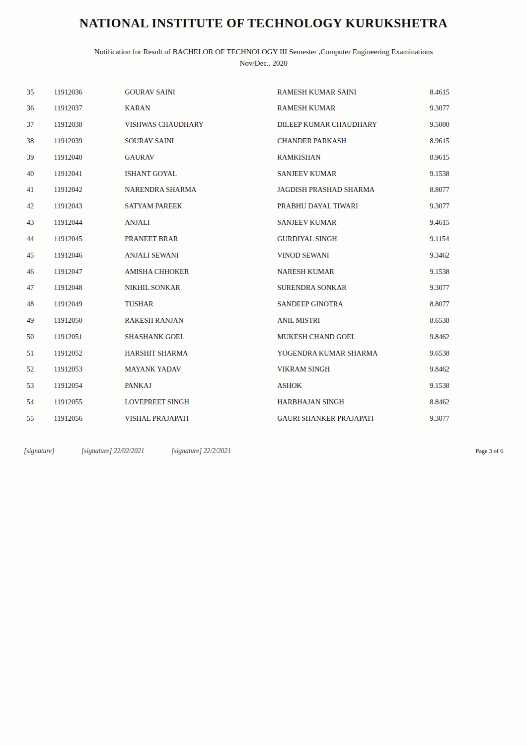NATIONAL INSTITUTE OF TECHNOLOGY KURUKSHETRA
Notification for Result of BACHELOR OF TECHNOLOGY III Semester ,Computer Engineering Examinations
Nov/Dec., 2020
| 35 | 11912036 | GOURAV SAINI | RAMESH KUMAR SAINI | 8.4615 |
| 36 | 11912037 | KARAN | RAMESH KUMAR | 9.3077 |
| 37 | 11912038 | VISHWAS CHAUDHARY | DILEEP KUMAR CHAUDHARY | 9.5000 |
| 38 | 11912039 | SOURAV SAINI | CHANDER PARKASH | 8.9615 |
| 39 | 11912040 | GAURAV | RAMKISHAN | 8.9615 |
| 40 | 11912041 | ISHANT GOYAL | SANJEEV KUMAR | 9.1538 |
| 41 | 11912042 | NARENDRA SHARMA | JAGDISH PRASHAD SHARMA | 8.8077 |
| 42 | 11912043 | SATYAM PAREEK | PRABHU DAYAL TIWARI | 9.3077 |
| 43 | 11912044 | ANJALI | SANJEEV KUMAR | 9.4615 |
| 44 | 11912045 | PRANEET BRAR | GURDIYAL SINGH | 9.1154 |
| 45 | 11912046 | ANJALI SEWANI | VINOD SEWANI | 9.3462 |
| 46 | 11912047 | AMISHA CHHOKER | NARESH KUMAR | 9.1538 |
| 47 | 11912048 | NIKHIL SONKAR | SURENDRA SONKAR | 9.3077 |
| 48 | 11912049 | TUSHAR | SANDEEP GINOTRA | 8.8077 |
| 49 | 11912050 | RAKESH RANJAN | ANIL MISTRI | 8.6538 |
| 50 | 11912051 | SHASHANK GOEL | MUKESH CHAND GOEL | 9.8462 |
| 51 | 11912052 | HARSHIT SHARMA | YOGENDRA KUMAR SHARMA | 9.6538 |
| 52 | 11912053 | MAYANK YADAV | VIKRAM SINGH | 9.8462 |
| 53 | 11912054 | PANKAJ | ASHOK | 9.1538 |
| 54 | 11912055 | LOVEPREET SINGH | HARBHAJAN SINGH | 8.8462 |
| 55 | 11912056 | VISHAL PRAJAPATI | GAURI SHANKER PRAJAPATI | 9.3077 |
[signature] [signature] 22/02/2021 [signature] 22/2/2021
Page 3 of 6